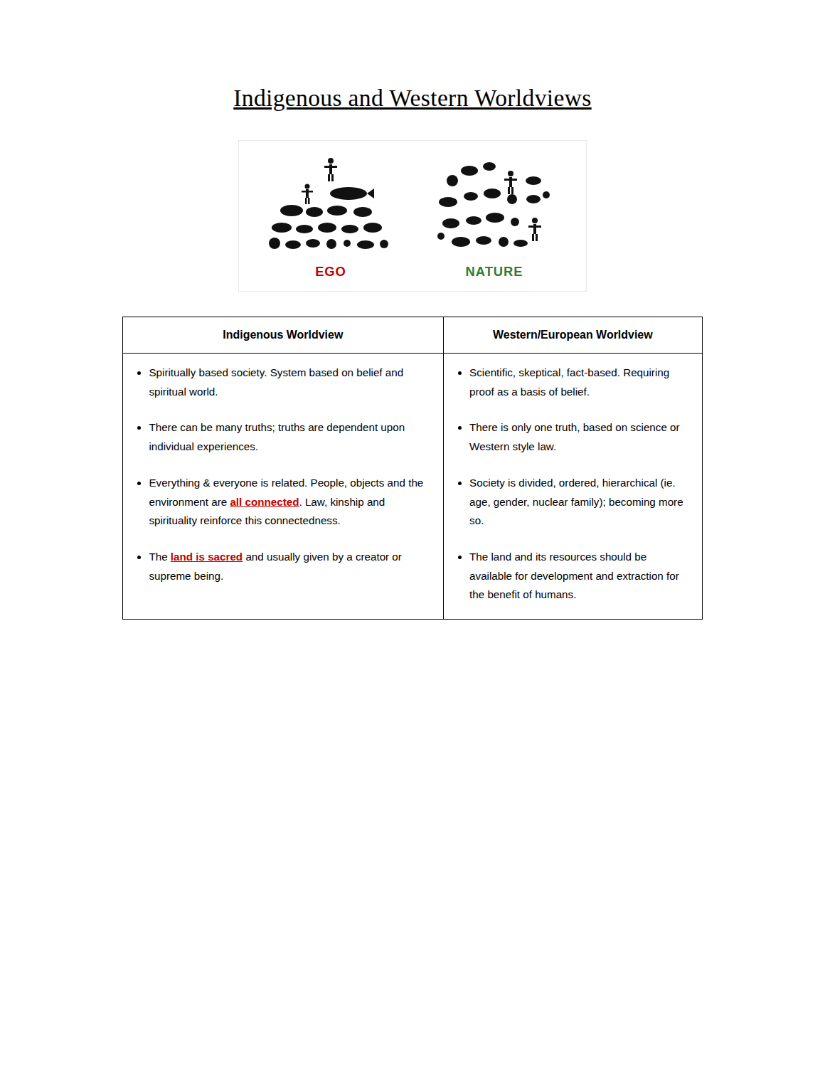Indigenous and Western Worldviews
EGO
NATURE
| Indigenous Worldview | Western/European Worldview |
| --- | --- |
| Spiritually based society. System based on belief and spiritual world. There can be many truths; truths are dependent upon individual experiences. Everything & everyone is related. People, objects and the environment are all connected . Law, kinship and spirituality reinforce this connectedness. The land is sacred and usually given by a creator or supreme being. | Scientific, skeptical, fact-based. Requiring proof as a basis of belief. There is only one truth, based on science or Western style law. Society is divided, ordered, hierarchical (ie. age, gender, nuclear family); becoming more so. The land and its resources should be available for development and extraction for the benefit of humans. |